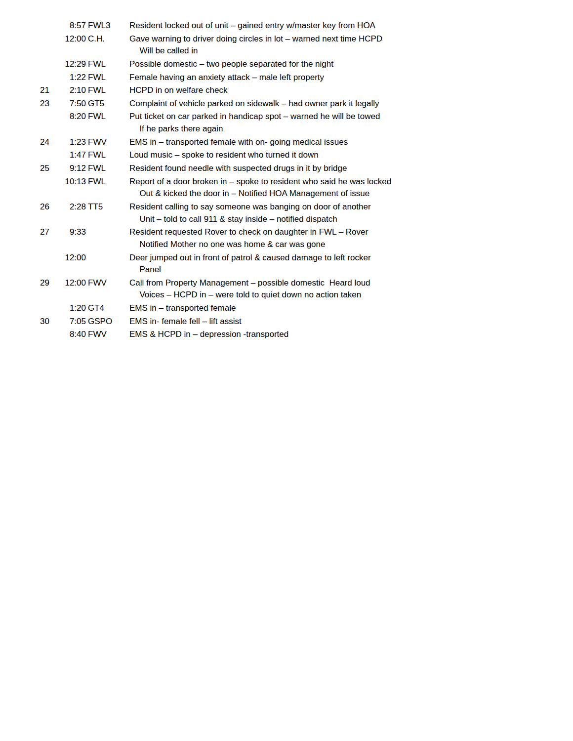| | 8:57 | FWL3 | Resident locked out of unit – gained entry w/master key from HOA |
| | 12:00 | C.H. | Gave warning to driver doing circles in lot – warned next time HCPD Will be called in |
| | 12:29 | FWL | Possible domestic – two people separated for the night |
| | 1:22 | FWL | Female having an anxiety attack – male left property |
| 21 | 2:10 | FWL | HCPD in on welfare check |
| 23 | 7:50 | GT5 | Complaint of vehicle parked on sidewalk – had owner park it legally |
| | 8:20 | FWL | Put ticket on car parked in handicap spot – warned he will be towed If he parks there again |
| 24 | 1:23 | FWV | EMS in – transported female with on- going medical issues |
| | 1:47 | FWL | Loud music – spoke to resident who turned it down |
| 25 | 9:12 | FWL | Resident found needle with suspected drugs in it by bridge |
| | 10:13 | FWL | Report of a door broken in – spoke to resident who said he was locked Out & kicked the door in – Notified HOA Management of issue |
| 26 | 2:28 | TT5 | Resident calling to say someone was banging on door of another Unit – told to call 911 & stay inside – notified dispatch |
| 27 | 9:33 | | Resident requested Rover to check on daughter in FWL – Rover Notified Mother no one was home & car was gone |
| | 12:00 | | Deer jumped out in front of patrol & caused damage to left rocker Panel |
| 29 | 12:00 | FWV | Call from Property Management – possible domestic Heard loud Voices – HCPD in – were told to quiet down no action taken |
| | 1:20 | GT4 | EMS in – transported female |
| 30 | 7:05 | GSPO | EMS in- female fell – lift assist |
| | 8:40 | FWV | EMS & HCPD in – depression -transported |